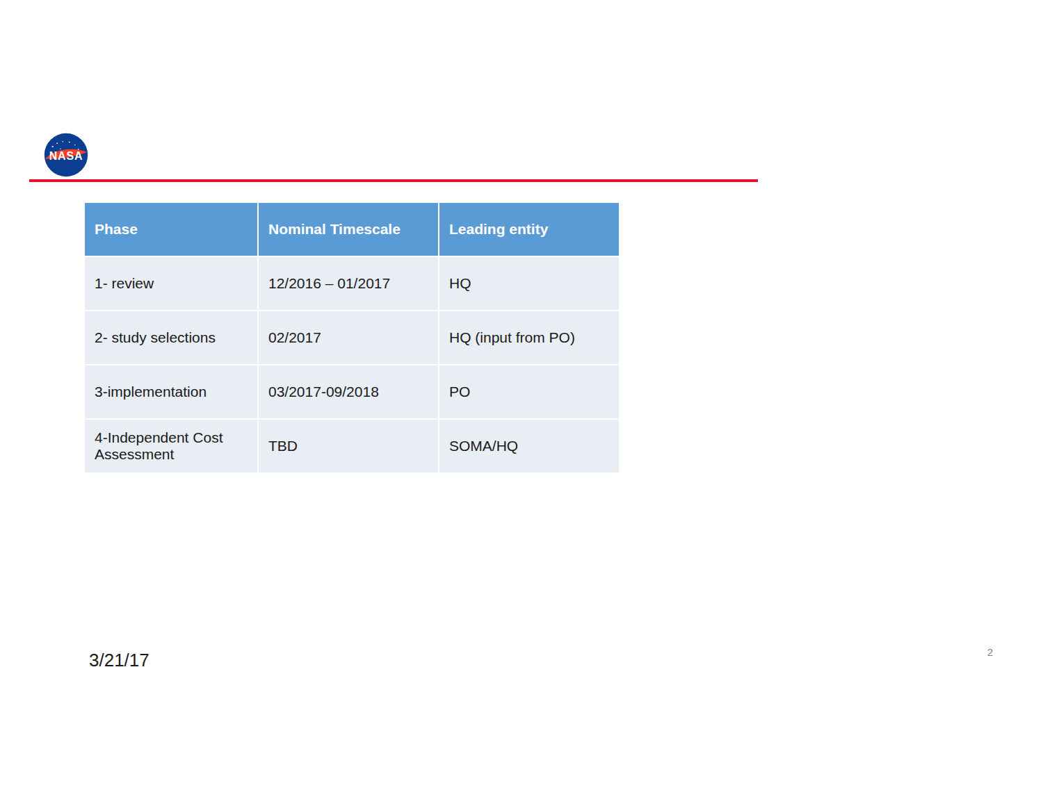NASA
| Phase | Nominal Timescale | Leading entity |
| --- | --- | --- |
| 1- review | 12/2016 – 01/2017 | HQ |
| 2- study selections | 02/2017 | HQ (input from PO) |
| 3-implementation | 03/2017-09/2018 | PO |
| 4-Independent Cost Assessment | TBD | SOMA/HQ |
3/21/17
2